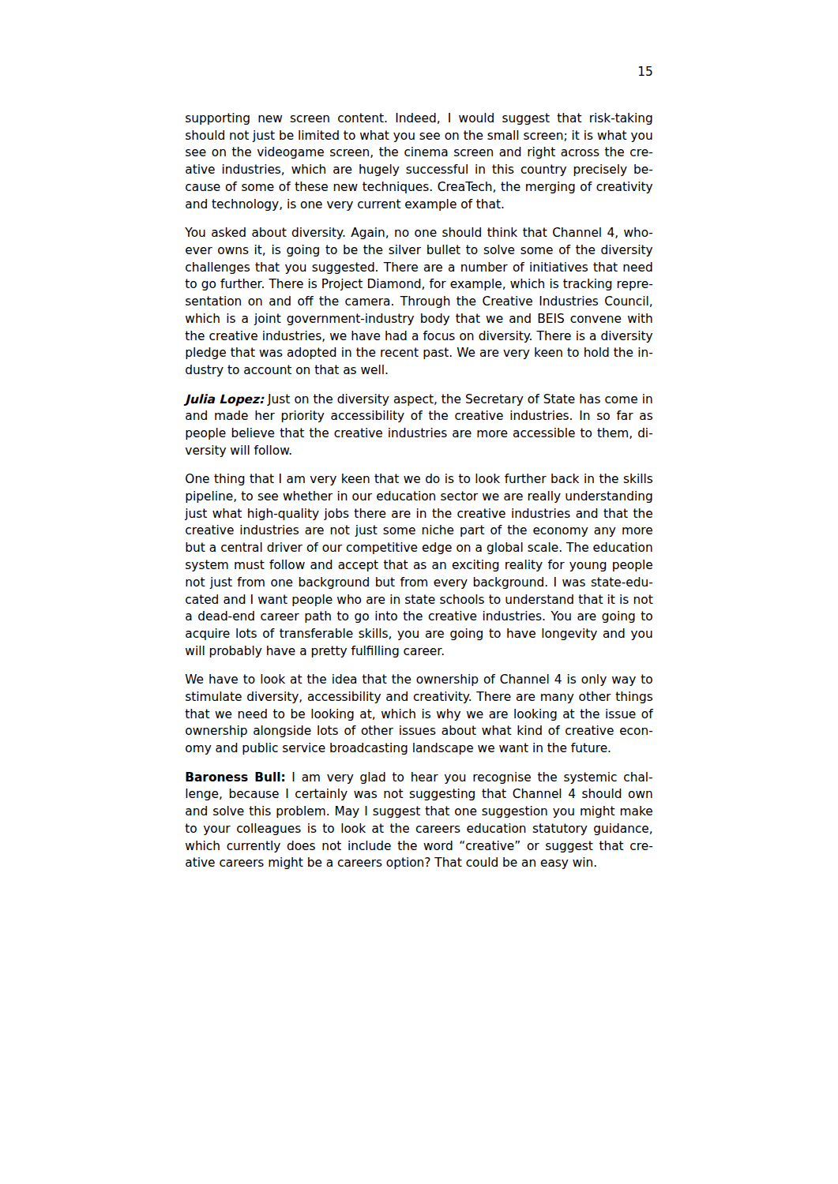15
supporting new screen content. Indeed, I would suggest that risk-taking should not just be limited to what you see on the small screen; it is what you see on the videogame screen, the cinema screen and right across the creative industries, which are hugely successful in this country precisely because of some of these new techniques. CreaTech, the merging of creativity and technology, is one very current example of that.
You asked about diversity. Again, no one should think that Channel 4, whoever owns it, is going to be the silver bullet to solve some of the diversity challenges that you suggested. There are a number of initiatives that need to go further. There is Project Diamond, for example, which is tracking representation on and off the camera. Through the Creative Industries Council, which is a joint government-industry body that we and BEIS convene with the creative industries, we have had a focus on diversity. There is a diversity pledge that was adopted in the recent past. We are very keen to hold the industry to account on that as well.
Julia Lopez: Just on the diversity aspect, the Secretary of State has come in and made her priority accessibility of the creative industries. In so far as people believe that the creative industries are more accessible to them, diversity will follow.
One thing that I am very keen that we do is to look further back in the skills pipeline, to see whether in our education sector we are really understanding just what high-quality jobs there are in the creative industries and that the creative industries are not just some niche part of the economy any more but a central driver of our competitive edge on a global scale. The education system must follow and accept that as an exciting reality for young people not just from one background but from every background. I was state-educated and I want people who are in state schools to understand that it is not a dead-end career path to go into the creative industries. You are going to acquire lots of transferable skills, you are going to have longevity and you will probably have a pretty fulfilling career.
We have to look at the idea that the ownership of Channel 4 is only way to stimulate diversity, accessibility and creativity. There are many other things that we need to be looking at, which is why we are looking at the issue of ownership alongside lots of other issues about what kind of creative economy and public service broadcasting landscape we want in the future.
Baroness Bull: I am very glad to hear you recognise the systemic challenge, because I certainly was not suggesting that Channel 4 should own and solve this problem. May I suggest that one suggestion you might make to your colleagues is to look at the careers education statutory guidance, which currently does not include the word “creative” or suggest that creative careers might be a careers option? That could be an easy win.